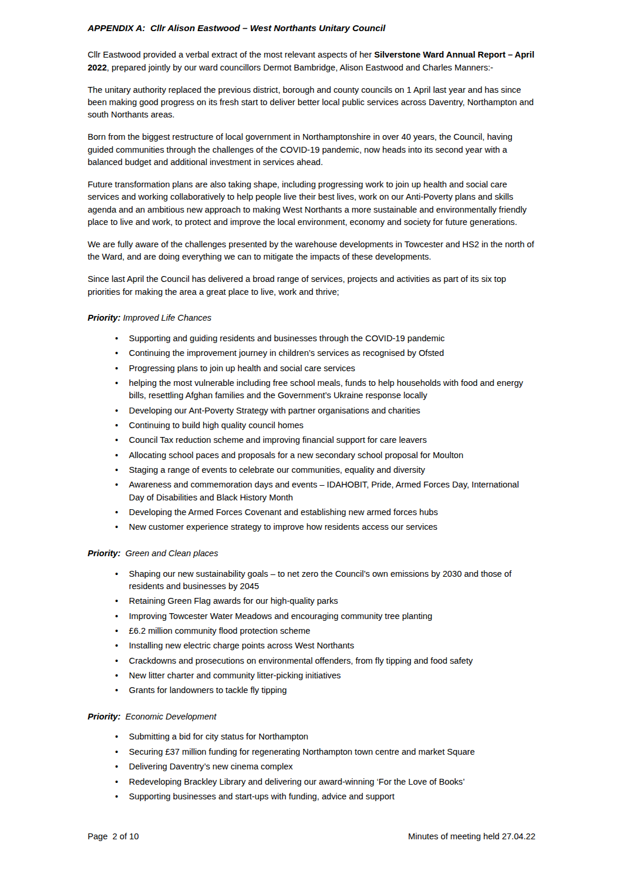APPENDIX A: Cllr Alison Eastwood – West Northants Unitary Council
Cllr Eastwood provided a verbal extract of the most relevant aspects of her Silverstone Ward Annual Report – April 2022, prepared jointly by our ward councillors Dermot Bambridge, Alison Eastwood and Charles Manners:-
The unitary authority replaced the previous district, borough and county councils on 1 April last year and has since been making good progress on its fresh start to deliver better local public services across Daventry, Northampton and south Northants areas.
Born from the biggest restructure of local government in Northamptonshire in over 40 years, the Council, having guided communities through the challenges of the COVID-19 pandemic, now heads into its second year with a balanced budget and additional investment in services ahead.
Future transformation plans are also taking shape, including progressing work to join up health and social care services and working collaboratively to help people live their best lives, work on our Anti-Poverty plans and skills agenda and an ambitious new approach to making West Northants a more sustainable and environmentally friendly place to live and work, to protect and improve the local environment, economy and society for future generations.
We are fully aware of the challenges presented by the warehouse developments in Towcester and HS2 in the north of the Ward, and are doing everything we can to mitigate the impacts of these developments.
Since last April the Council has delivered a broad range of services, projects and activities as part of its six top priorities for making the area a great place to live, work and thrive;
Priority: Improved Life Chances
Supporting and guiding residents and businesses through the COVID-19 pandemic
Continuing the improvement journey in children’s services as recognised by Ofsted
Progressing plans to join up health and social care services
helping the most vulnerable including free school meals, funds to help households with food and energy bills, resettling Afghan families and the Government’s Ukraine response locally
Developing our Ant-Poverty Strategy with partner organisations and charities
Continuing to build high quality council homes
Council Tax reduction scheme and improving financial support for care leavers
Allocating school paces and proposals for a new secondary school proposal for Moulton
Staging a range of events to celebrate our communities, equality and diversity
Awareness and commemoration days and events – IDAHOBIT, Pride, Armed Forces Day, International Day of Disabilities and Black History Month
Developing the Armed Forces Covenant and establishing new armed forces hubs
New customer experience strategy to improve how residents access our services
Priority: Green and Clean places
Shaping our new sustainability goals – to net zero the Council’s own emissions by 2030 and those of residents and businesses by 2045
Retaining Green Flag awards for our high-quality parks
Improving Towcester Water Meadows and encouraging community tree planting
£6.2 million community flood protection scheme
Installing new electric charge points across West Northants
Crackdowns and prosecutions on environmental offenders, from fly tipping and food safety
New litter charter and community litter-picking initiatives
Grants for landowners to tackle fly tipping
Priority: Economic Development
Submitting a bid for city status for Northampton
Securing £37 million funding for regenerating Northampton town centre and market Square
Delivering Daventry’s new cinema complex
Redeveloping Brackley Library and delivering our award-winning ‘For the Love of Books’
Supporting businesses and start-ups with funding, advice and support
Page 2 of 10 Minutes of meeting held 27.04.22